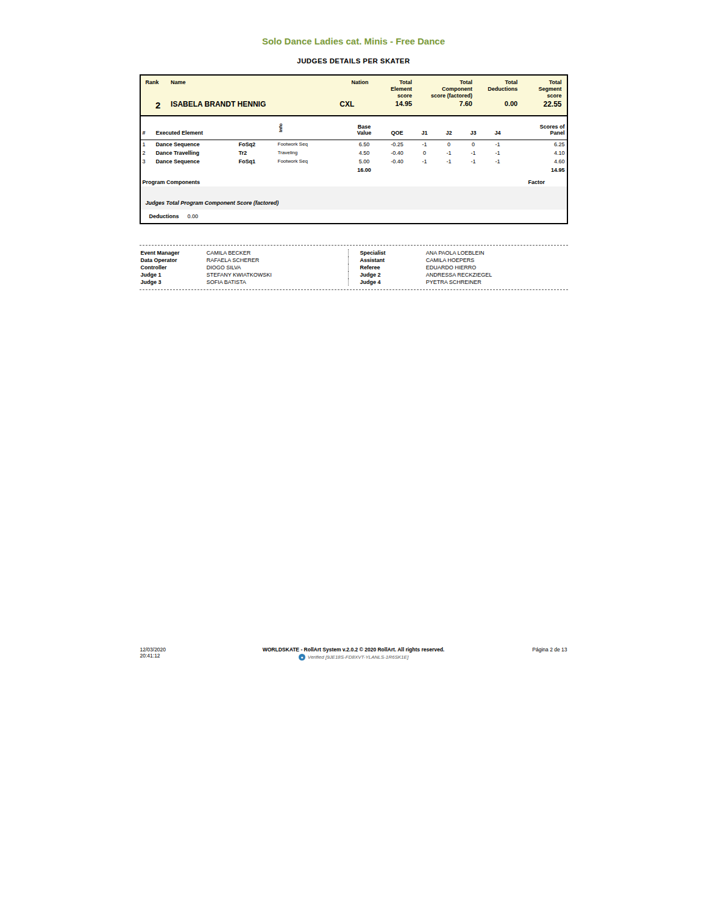Solo Dance Ladies cat. Minis - Free Dance
JUDGES DETAILS PER SKATER
| Rank | Name | Nation | Total Element score | Total Component score (factored) | Total Deductions | Total Segment score |
| 2 | ISABELA BRANDT HENNIG | CXL | 14.95 | 7.60 | 0.00 | 22.55 |
| # | Executed Element | | Info | Base Value | QOE | J1 | J2 | J3 | J4 | | Scores of Panel |
| --- | --- | --- | --- | --- | --- | --- | --- | --- | --- | --- | --- |
| 1 | Dance Sequence | FoSq2 | Footwork Seq | 6.50 | -0.25 | -1 | 0 | 0 | -1 | | 6.25 |
| 2 | Dance Travelling | Tr2 | Traveling | 4.50 | -0.40 | 0 | -1 | -1 | -1 | | 4.10 |
| 3 | Dance Sequence | FoSq1 | Footwork Seq | 5.00 | -0.40 | -1 | -1 | -1 | -1 | | 4.60 |
| | | | | 16.00 | | | | | | | 14.95 |
Program Components
Factor
Judges Total Program Component Score (factored)
Deductions0.00
| Event Manager | CAMILA BECKER | | Specialist | ANA PAOLA LOEBLEIN |
| Data Operator | RAFAELA SCHERER | | Assistant | CAMILA HOEPERS |
| Controller | DIOGO SILVA | | Referee | EDUARDO HIERRO |
| Judge 1 | STEFANY KWIATKOWSKI | | Judge 2 | ANDRESSA RECKZIEGEL |
| Judge 3 | SOFIA BATISTA | | Judge 4 | PYETRA SCHREINER |
| 12/03/2020 20:41:12 | WORLDSKATE - RollArt System v.2.0.2 © 2020 RollArt. All rights reserved. ● Verified [9JE18S-FD8XVT-YLANLS-1R6SK1E] | Página 2 de 13 |